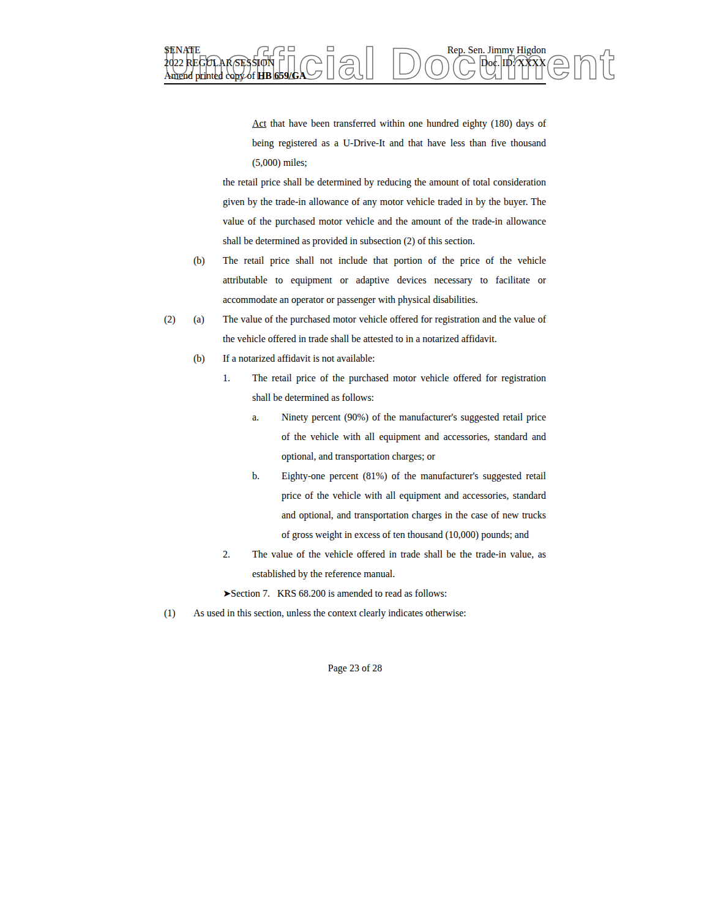Unofficial Document
SENATE
Rep. Sen. Jimmy Higdon
2022 REGULAR SESSION
Doc. ID: XXXX
Amend printed copy of HB 659/GA
Act that have been transferred within one hundred eighty (180) days of being registered as a U-Drive-It and that have less than five thousand (5,000) miles;
the retail price shall be determined by reducing the amount of total consideration given by the trade-in allowance of any motor vehicle traded in by the buyer. The value of the purchased motor vehicle and the amount of the trade-in allowance shall be determined as provided in subsection (2) of this section.
(b)
The retail price shall not include that portion of the price of the vehicle attributable to equipment or adaptive devices necessary to facilitate or accommodate an operator or passenger with physical disabilities.
(2)
(a)
The value of the purchased motor vehicle offered for registration and the value of the vehicle offered in trade shall be attested to in a notarized affidavit.
(b)
If a notarized affidavit is not available:
1.
The retail price of the purchased motor vehicle offered for registration shall be determined as follows:
a.
Ninety percent (90%) of the manufacturer's suggested retail price of the vehicle with all equipment and accessories, standard and optional, and transportation charges; or
b.
Eighty-one percent (81%) of the manufacturer's suggested retail price of the vehicle with all equipment and accessories, standard and optional, and transportation charges in the case of new trucks of gross weight in excess of ten thousand (10,000) pounds; and
2.
The value of the vehicle offered in trade shall be the trade-in value, as established by the reference manual.
➤Section 7. KRS 68.200 is amended to read as follows:
(1)
As used in this section, unless the context clearly indicates otherwise:
Page 23 of 28